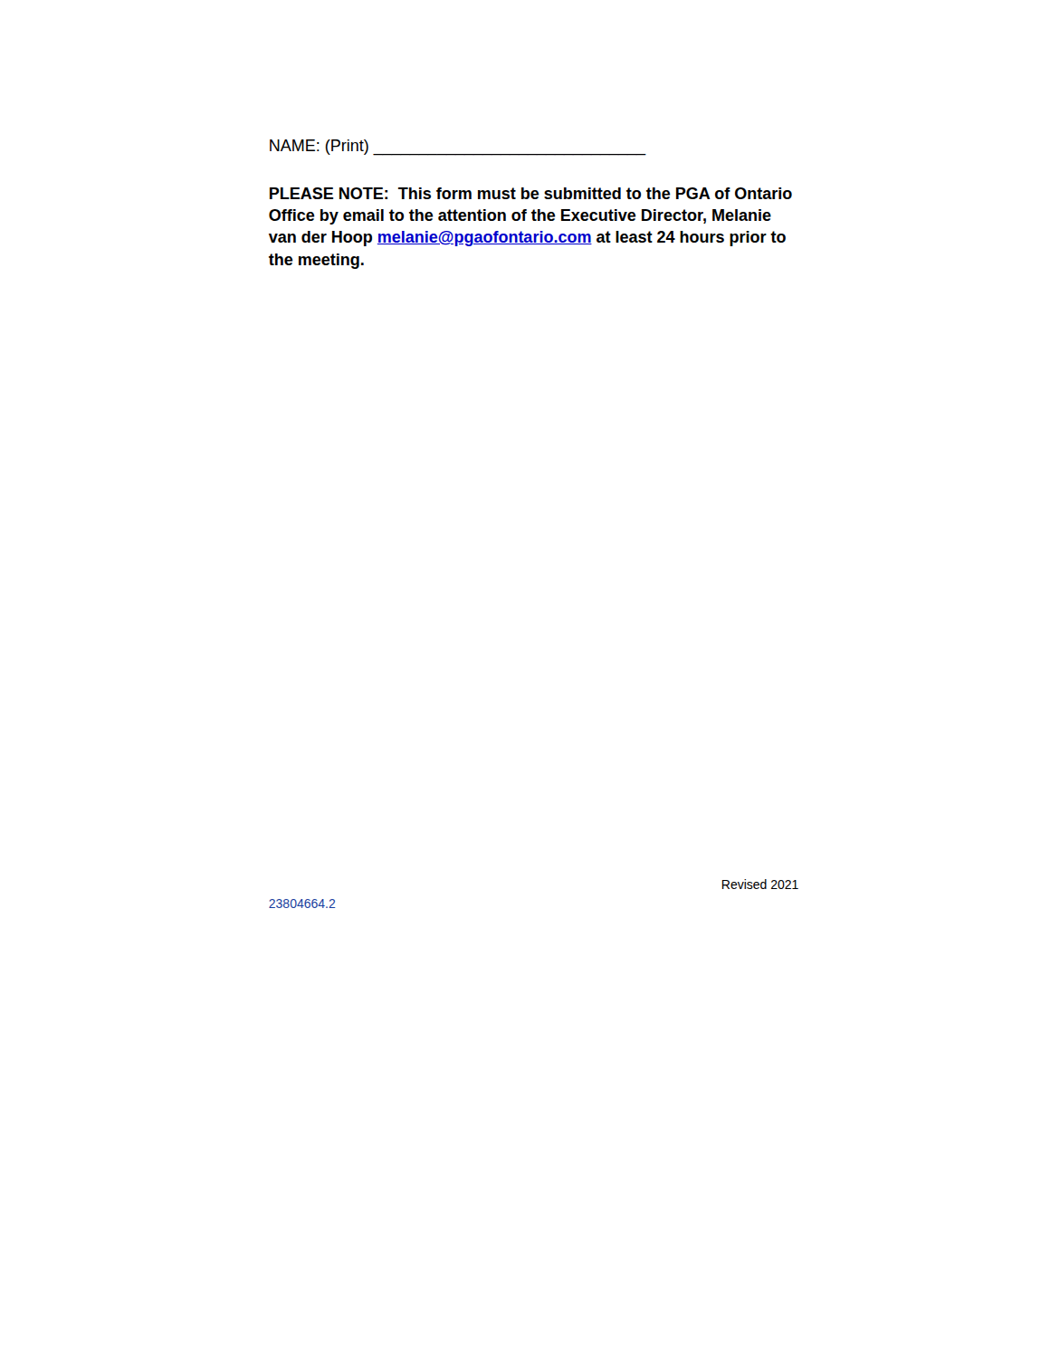NAME: (Print) ______________________________
PLEASE NOTE: This form must be submitted to the PGA of Ontario Office by email to the attention of the Executive Director, Melanie van der Hoop melanie@pgaofontario.com at least 24 hours prior to the meeting.
Revised 2021
23804664.2